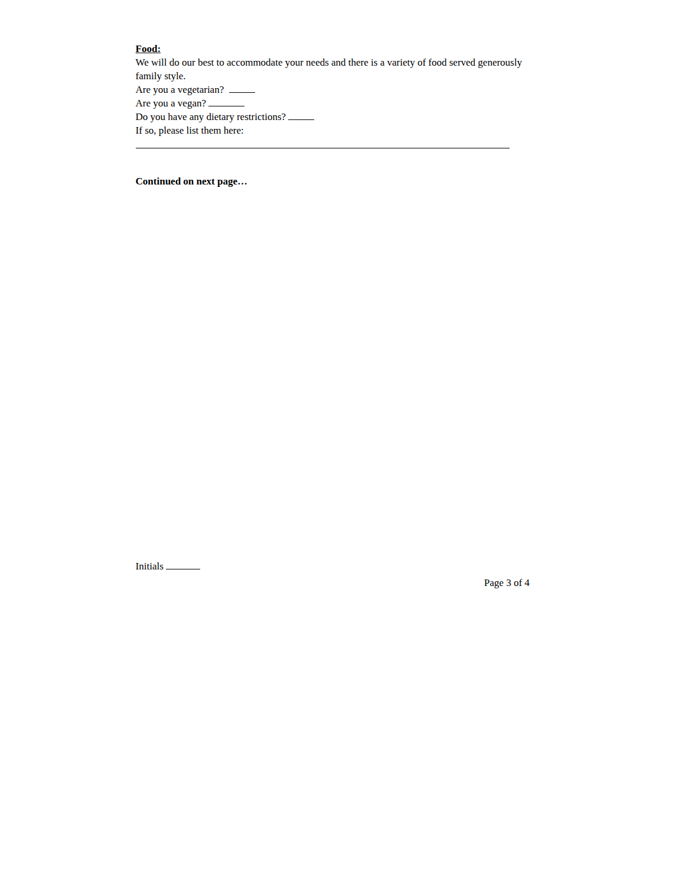Food:
We will do our best to accommodate your needs and there is a variety of food served generously family style.
Are you a vegetarian?
Are you a vegan?
Do you have any dietary restrictions?
If so, please list them here:
Continued on next page…
Initials
Page 3 of 4